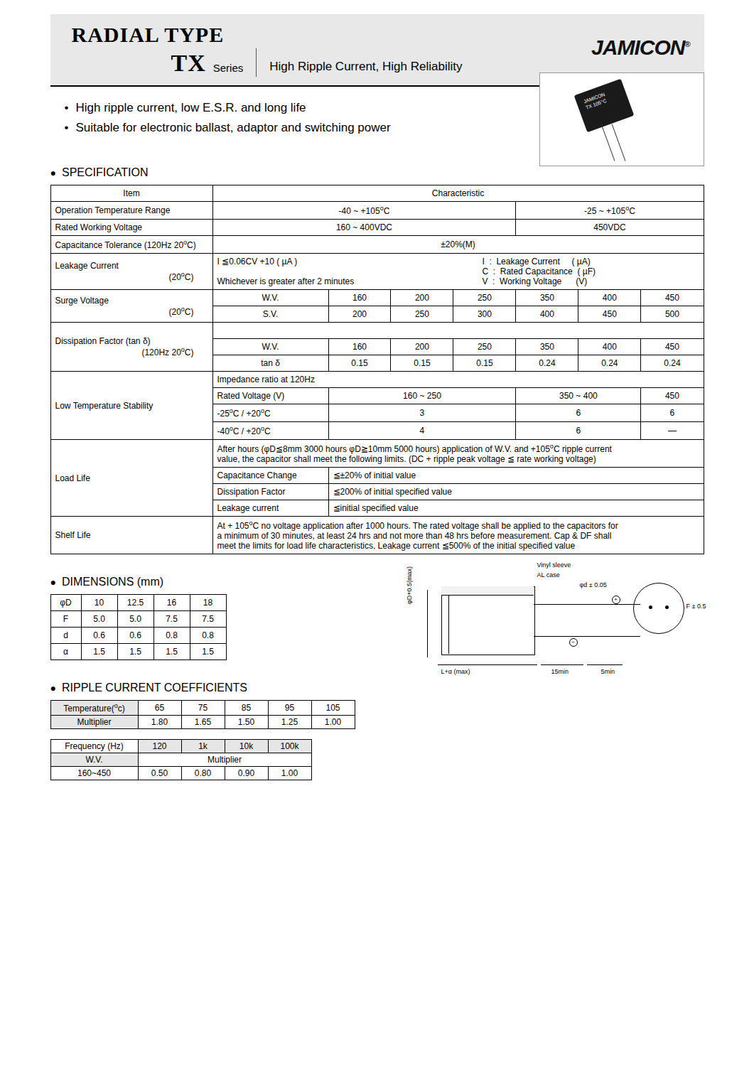RADIAL TYPE
TX Series High Ripple Current, High Reliability
JAMICON®
JAMICON
TX 105°C
High ripple current, low E.S.R. and long life
Suitable for electronic ballast, adaptor and switching power
SPECIFICATION
| Item | Characteristic |
| --- | --- |
| Operation Temperature Range | -40 ~ +105 o C | -25 ~ +105 o C |
| Rated Working Voltage | 160 ~ 400VDC | 450VDC |
| Capacitance Tolerance (120Hz 20 o C) | ±20%(M) |
| Leakage Current (20 o C) | / I ≦0.06CV +10 ( µA ) Whichever is greater after 2 minutes / I : Leakage Current ( µA) C : Rated Capacitance ( µF) V : Working Voltage (V) / |
| Surge Voltage (20 o C) | W.V. | 160 | 200 | 250 | 350 | 400 | 450 |
| S.V. | 200 | 250 | 300 | 400 | 450 | 500 |
| Dissipation Factor (tan δ) (120Hz 20 o C) | |
| W.V. | 160 | 200 | 250 | 350 | 400 | 450 |
| tan δ | 0.15 | 0.15 | 0.15 | 0.24 | 0.24 | 0.24 |
| Low Temperature Stability | Impedance ratio at 120Hz |
| Rated Voltage (V) | 160 ~ 250 | 350 ~ 400 | 450 |
| -25 o C / +20 o C | 3 | 6 | 6 |
| -40 o C / +20 o C | 4 | 6 | — |
| Load Life | After hours (φD≦8mm 3000 hours φD≧10mm 5000 hours) application of W.V. and +105 o C ripple current value, the capacitor shall meet the following limits. (DC + ripple peak voltage ≦ rate working voltage) |
| Capacitance Change | ≦±20% of initial value |
| Dissipation Factor | ≦200% of initial specified value |
| Leakage current | ≦initial specified value |
| Shelf Life | At + 105 o C no voltage application after 1000 hours. The rated voltage shall be applied to the capacitors for a minimum of 30 minutes, at least 24 hrs and not more than 48 hrs before measurement. Cap & DF shall meet the limits for load life characteristics, Leakage current ≦500% of the initial specified value |
DIMENSIONS (mm)
| φD | 10 | 12.5 | 16 | 18 |
| --- | --- | --- | --- | --- |
| F | 5.0 | 5.0 | 7.5 | 7.5 |
| d | 0.6 | 0.6 | 0.8 | 0.8 |
| α | 1.5 | 1.5 | 1.5 | 1.5 |
RIPPLE CURRENT COEFFICIENTS
| Temperature( o c) | 65 | 75 | 85 | 95 | 105 |
| Multiplier | 1.80 | 1.65 | 1.50 | 1.25 | 1.00 |
| Frequency (Hz) | 120 | 1k | 10k | 100k |
| W.V. | Multiplier |
| 160~450 | 0.50 | 0.80 | 0.90 | 1.00 |
Vinyl sleeve
AL case
φd ± 0.05
φD+0.5(max)
+
−
F ± 0.5
L+α (max)
15min
5min